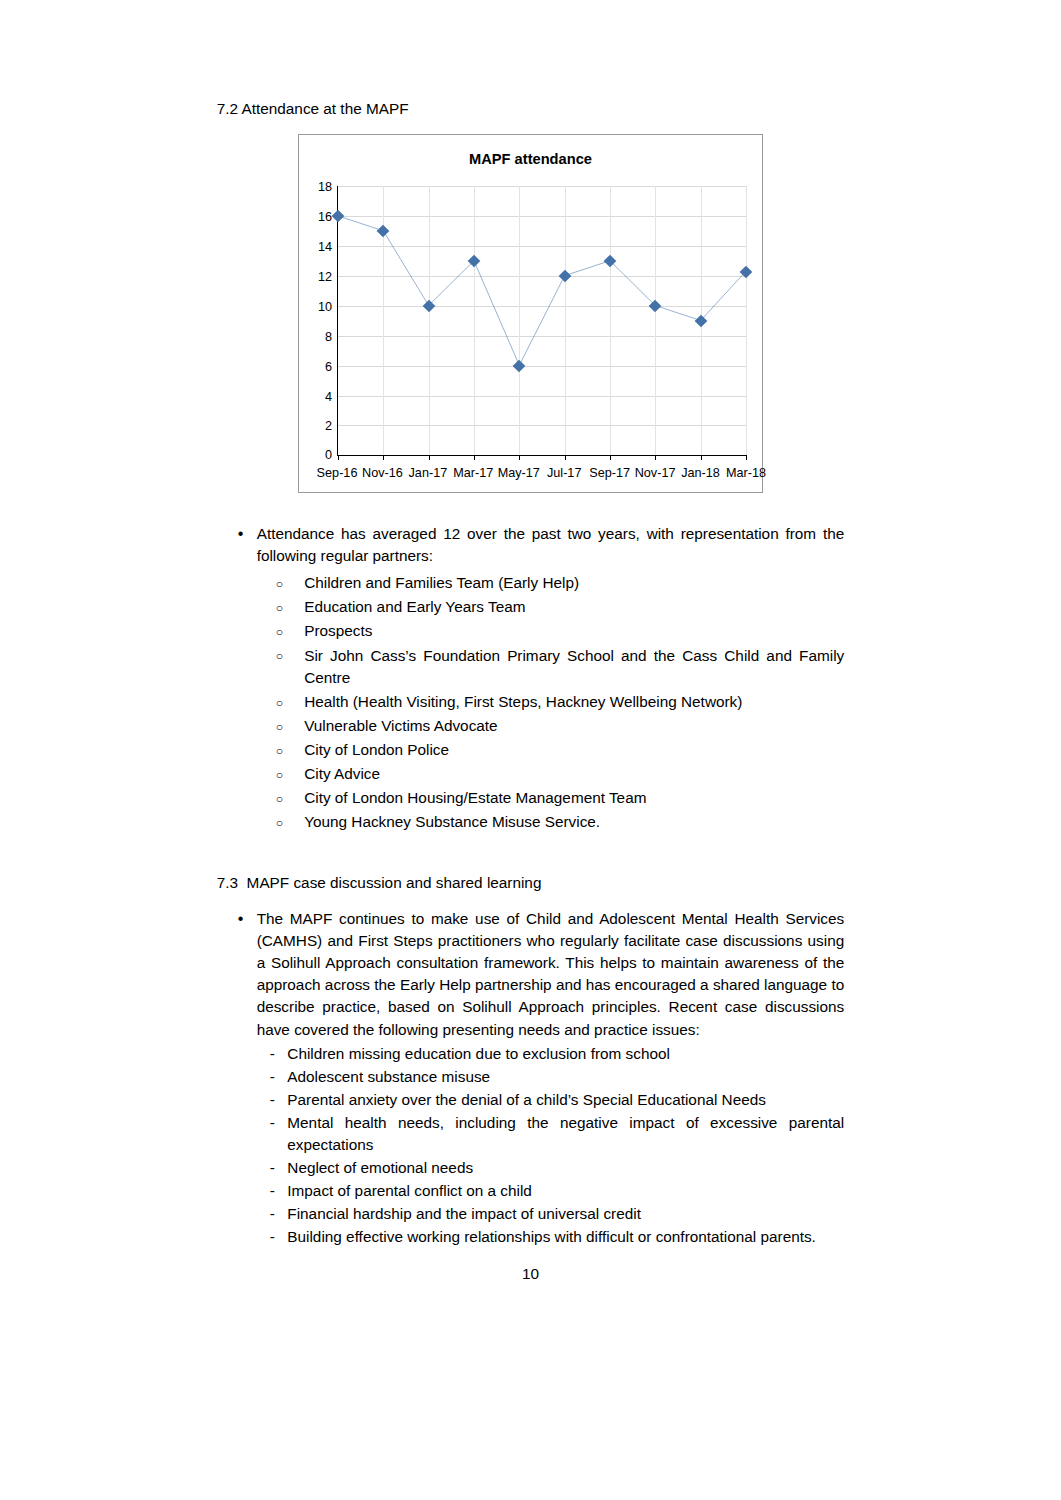7.2 Attendance at the MAPF
MAPF attendance
18
16
14
12
10
8
6
4
2
0
Sep-16 Nov-16 Jan-17 Mar-17 May-17 Jul-17 Sep-17 Nov-17 Jan-18 Mar-18
Attendance has averaged 12 over the past two years, with representation from the following regular partners:
Children and Families Team (Early Help)
Education and Early Years Team
Prospects
Sir John Cass’s Foundation Primary School and the Cass Child and Family Centre
Health (Health Visiting, First Steps, Hackney Wellbeing Network)
Vulnerable Victims Advocate
City of London Police
City Advice
City of London Housing/Estate Management Team
Young Hackney Substance Misuse Service.
7.3 MAPF case discussion and shared learning
The MAPF continues to make use of Child and Adolescent Mental Health Services (CAMHS) and First Steps practitioners who regularly facilitate case discussions using a Solihull Approach consultation framework. This helps to maintain awareness of the approach across the Early Help partnership and has encouraged a shared language to describe practice, based on Solihull Approach principles. Recent case discussions have covered the following presenting needs and practice issues:
Children missing education due to exclusion from school
Adolescent substance misuse
Parental anxiety over the denial of a child’s Special Educational Needs
Mental health needs, including the negative impact of excessive parental expectations
Neglect of emotional needs
Impact of parental conflict on a child
Financial hardship and the impact of universal credit
Building effective working relationships with difficult or confrontational parents.
10